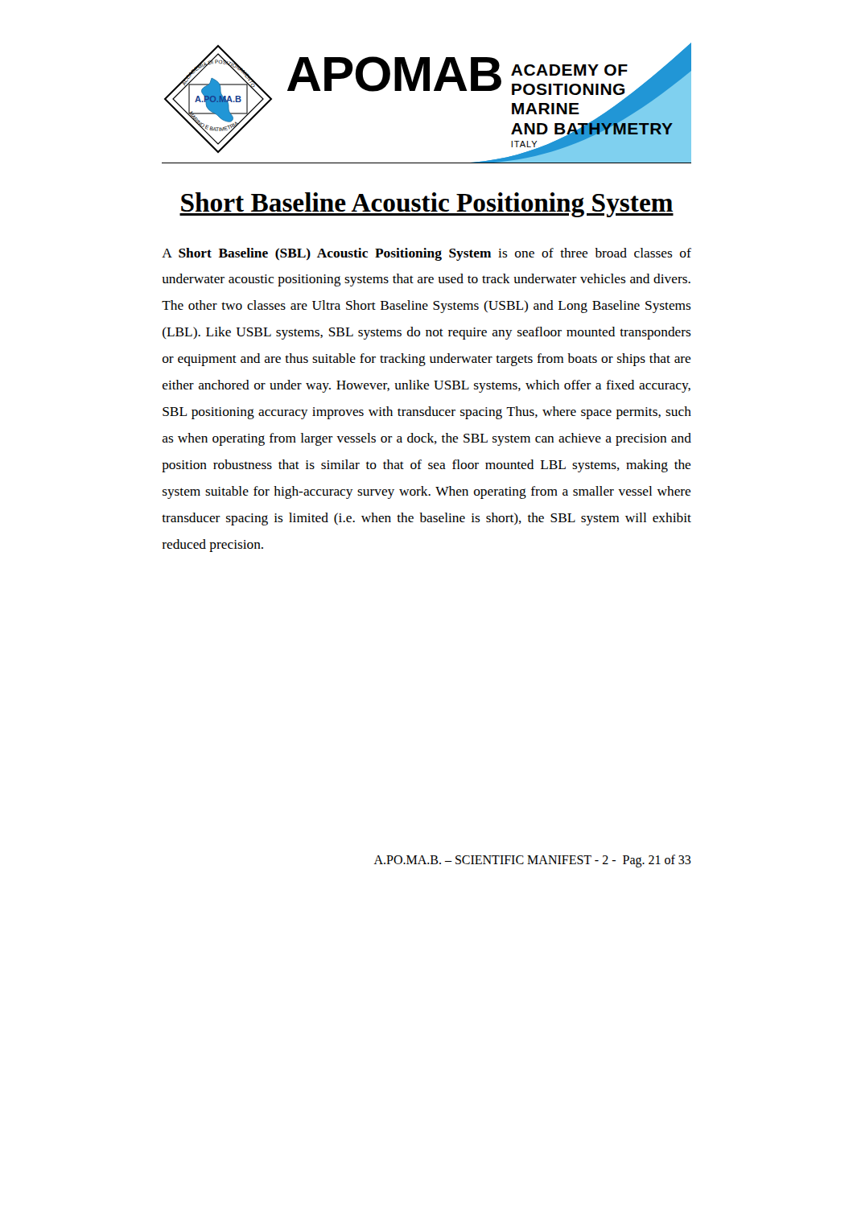A.PO.MA.B ACCADEMIA DI POSIZIONAMENTO MARINO E BATIMETRIA
APOMAB
ACADEMY OF POSITIONING MARINE
AND BATHYMETRY
ITALY
Short Baseline Acoustic Positioning System
A Short Baseline (SBL) Acoustic Positioning System is one of three broad classes of underwater acoustic positioning systems that are used to track underwater vehicles and divers. The other two classes are Ultra Short Baseline Systems (USBL) and Long Baseline Systems (LBL). Like USBL systems, SBL systems do not require any seafloor mounted transponders or equipment and are thus suitable for tracking underwater targets from boats or ships that are either anchored or under way. However, unlike USBL systems, which offer a fixed accuracy, SBL positioning accuracy improves with transducer spacing Thus, where space permits, such as when operating from larger vessels or a dock, the SBL system can achieve a precision and position robustness that is similar to that of sea floor mounted LBL systems, making the system suitable for high-accuracy survey work. When operating from a smaller vessel where transducer spacing is limited (i.e. when the baseline is short), the SBL system will exhibit reduced precision.
A.PO.MA.B. – SCIENTIFIC MANIFEST - 2 - Pag. 21 of 33